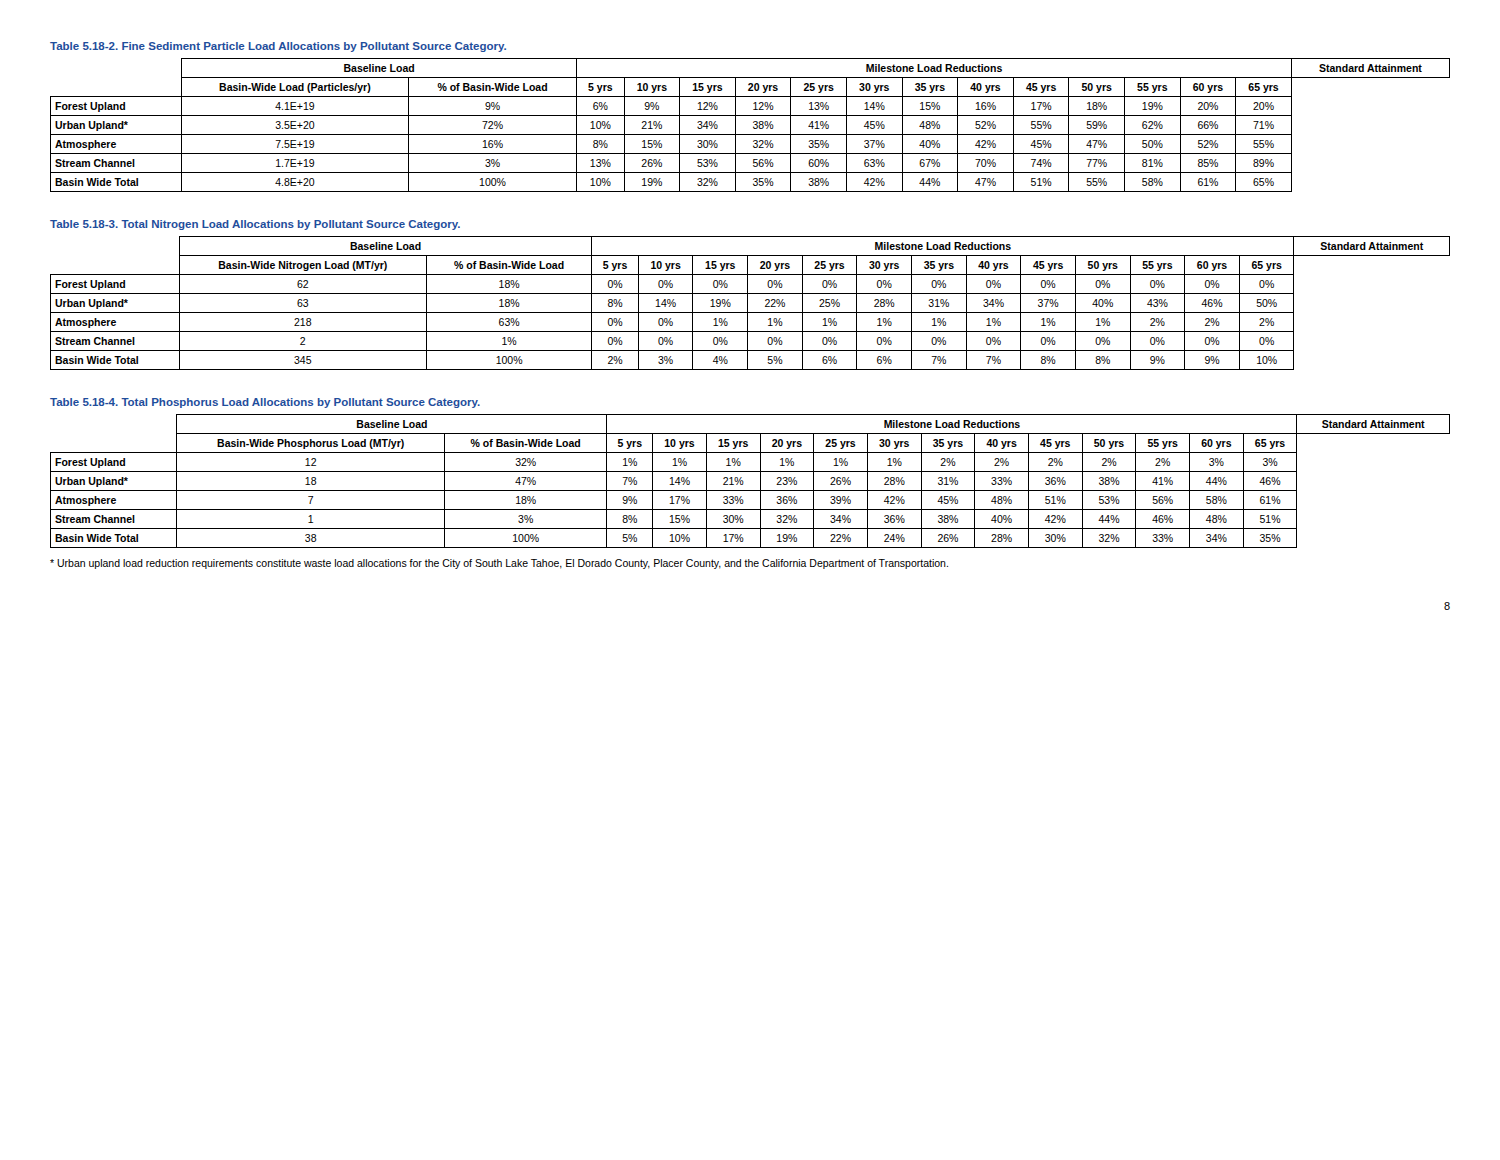Table 5.18-2. Fine Sediment Particle Load Allocations by Pollutant Source Category.
| | Baseline Load | Milestone Load Reductions | Standard Attainment |
| --- | --- | --- | --- |
| | Basin-Wide Load (Particles/yr) | % of Basin-Wide Load | 5 yrs | 10 yrs | 15 yrs | 20 yrs | 25 yrs | 30 yrs | 35 yrs | 40 yrs | 45 yrs | 50 yrs | 55 yrs | 60 yrs | 65 yrs |
| Forest Upland | 4.1E+19 | 9% | 6% | 9% | 12% | 12% | 13% | 14% | 15% | 16% | 17% | 18% | 19% | 20% | 20% |
| Urban Upland* | 3.5E+20 | 72% | 10% | 21% | 34% | 38% | 41% | 45% | 48% | 52% | 55% | 59% | 62% | 66% | 71% |
| Atmosphere | 7.5E+19 | 16% | 8% | 15% | 30% | 32% | 35% | 37% | 40% | 42% | 45% | 47% | 50% | 52% | 55% |
| Stream Channel | 1.7E+19 | 3% | 13% | 26% | 53% | 56% | 60% | 63% | 67% | 70% | 74% | 77% | 81% | 85% | 89% |
| Basin Wide Total | 4.8E+20 | 100% | 10% | 19% | 32% | 35% | 38% | 42% | 44% | 47% | 51% | 55% | 58% | 61% | 65% |
Table 5.18-3. Total Nitrogen Load Allocations by Pollutant Source Category.
| | Baseline Load | Milestone Load Reductions | Standard Attainment |
| --- | --- | --- | --- |
| | Basin-Wide Nitrogen Load (MT/yr) | % of Basin-Wide Load | 5 yrs | 10 yrs | 15 yrs | 20 yrs | 25 yrs | 30 yrs | 35 yrs | 40 yrs | 45 yrs | 50 yrs | 55 yrs | 60 yrs | 65 yrs |
| Forest Upland | 62 | 18% | 0% | 0% | 0% | 0% | 0% | 0% | 0% | 0% | 0% | 0% | 0% | 0% | 0% |
| Urban Upland* | 63 | 18% | 8% | 14% | 19% | 22% | 25% | 28% | 31% | 34% | 37% | 40% | 43% | 46% | 50% |
| Atmosphere | 218 | 63% | 0% | 0% | 1% | 1% | 1% | 1% | 1% | 1% | 1% | 1% | 2% | 2% | 2% |
| Stream Channel | 2 | 1% | 0% | 0% | 0% | 0% | 0% | 0% | 0% | 0% | 0% | 0% | 0% | 0% | 0% |
| Basin Wide Total | 345 | 100% | 2% | 3% | 4% | 5% | 6% | 6% | 7% | 7% | 8% | 8% | 9% | 9% | 10% |
Table 5.18-4. Total Phosphorus Load Allocations by Pollutant Source Category.
| | Baseline Load | Milestone Load Reductions | Standard Attainment |
| --- | --- | --- | --- |
| | Basin-Wide Phosphorus Load (MT/yr) | % of Basin-Wide Load | 5 yrs | 10 yrs | 15 yrs | 20 yrs | 25 yrs | 30 yrs | 35 yrs | 40 yrs | 45 yrs | 50 yrs | 55 yrs | 60 yrs | 65 yrs |
| Forest Upland | 12 | 32% | 1% | 1% | 1% | 1% | 1% | 1% | 2% | 2% | 2% | 2% | 2% | 3% | 3% |
| Urban Upland* | 18 | 47% | 7% | 14% | 21% | 23% | 26% | 28% | 31% | 33% | 36% | 38% | 41% | 44% | 46% |
| Atmosphere | 7 | 18% | 9% | 17% | 33% | 36% | 39% | 42% | 45% | 48% | 51% | 53% | 56% | 58% | 61% |
| Stream Channel | 1 | 3% | 8% | 15% | 30% | 32% | 34% | 36% | 38% | 40% | 42% | 44% | 46% | 48% | 51% |
| Basin Wide Total | 38 | 100% | 5% | 10% | 17% | 19% | 22% | 24% | 26% | 28% | 30% | 32% | 33% | 34% | 35% |
* Urban upland load reduction requirements constitute waste load allocations for the City of South Lake Tahoe, El Dorado County, Placer County, and the California Department of Transportation.
8